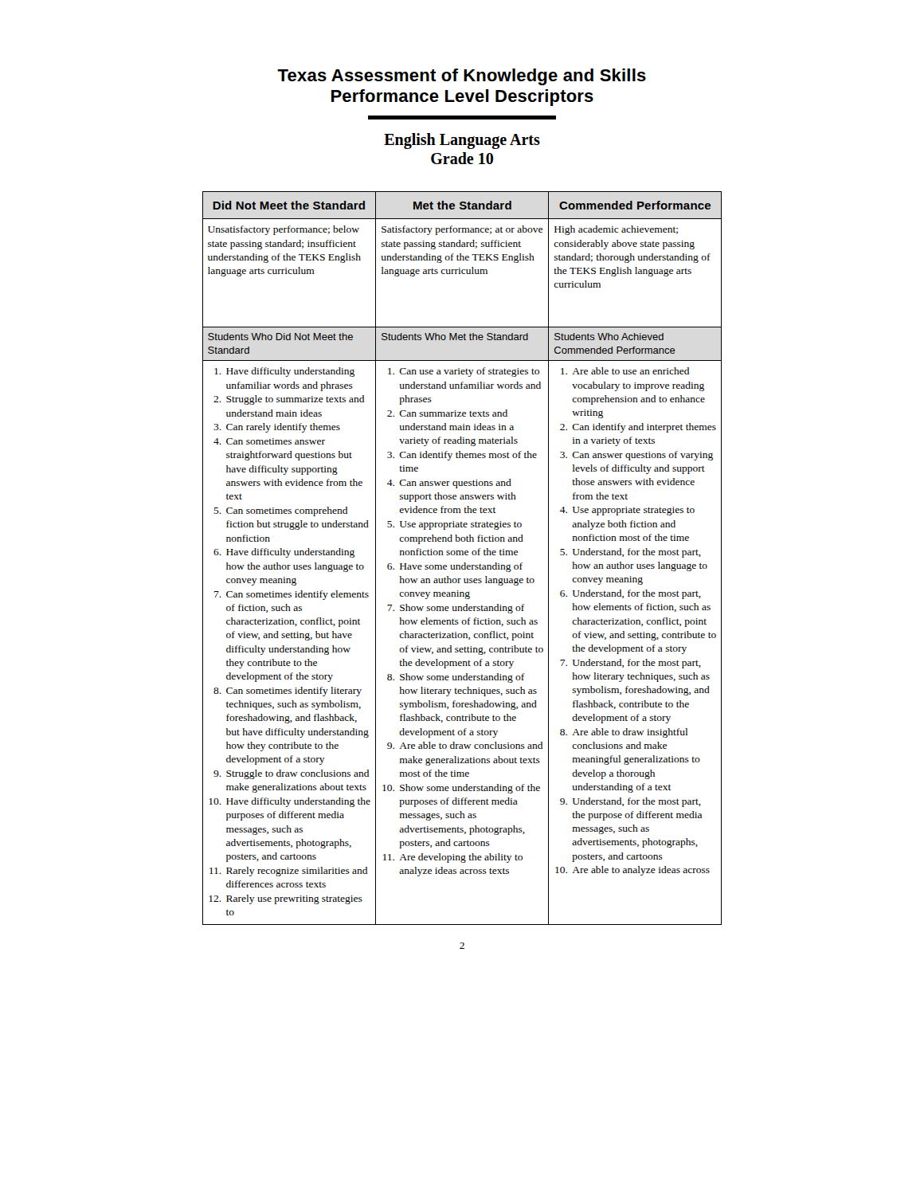Texas Assessment of Knowledge and Skills
Performance Level Descriptors
English Language Arts
Grade 10
| Did Not Meet the Standard | Met the Standard | Commended Performance |
| --- | --- | --- |
| Unsatisfactory performance; below state passing standard; insufficient understanding of the TEKS English language arts curriculum | Satisfactory performance; at or above state passing standard; sufficient understanding of the TEKS English language arts curriculum | High academic achievement; considerably above state passing standard; thorough understanding of the TEKS English language arts curriculum |
| Students Who Did Not Meet the Standard | Students Who Met the Standard | Students Who Achieved Commended Performance |
| Have difficulty understanding unfamiliar words and phrases Struggle to summarize texts and understand main ideas Can rarely identify themes Can sometimes answer straightforward questions but have difficulty supporting answers with evidence from the text Can sometimes comprehend fiction but struggle to understand nonfiction Have difficulty understanding how the author uses language to convey meaning Can sometimes identify elements of fiction, such as characterization, conflict, point of view, and setting, but have difficulty understanding how they contribute to the development of the story Can sometimes identify literary techniques, such as symbolism, foreshadowing, and flashback, but have difficulty understanding how they contribute to the development of a story Struggle to draw conclusions and make generalizations about texts Have difficulty understanding the purposes of different media messages, such as advertisements, photographs, posters, and cartoons Rarely recognize similarities and differences across texts Rarely use prewriting strategies to | Can use a variety of strategies to understand unfamiliar words and phrases Can summarize texts and understand main ideas in a variety of reading materials Can identify themes most of the time Can answer questions and support those answers with evidence from the text Use appropriate strategies to comprehend both fiction and nonfiction some of the time Have some understanding of how an author uses language to convey meaning Show some understanding of how elements of fiction, such as characterization, conflict, point of view, and setting, contribute to the development of a story Show some understanding of how literary techniques, such as symbolism, foreshadowing, and flashback, contribute to the development of a story Are able to draw conclusions and make generalizations about texts most of the time Show some understanding of the purposes of different media messages, such as advertisements, photographs, posters, and cartoons Are developing the ability to analyze ideas across texts | Are able to use an enriched vocabulary to improve reading comprehension and to enhance writing Can identify and interpret themes in a variety of texts Can answer questions of varying levels of difficulty and support those answers with evidence from the text Use appropriate strategies to analyze both fiction and nonfiction most of the time Understand, for the most part, how an author uses language to convey meaning Understand, for the most part, how elements of fiction, such as characterization, conflict, point of view, and setting, contribute to the development of a story Understand, for the most part, how literary techniques, such as symbolism, foreshadowing, and flashback, contribute to the development of a story Are able to draw insightful conclusions and make meaningful generalizations to develop a thorough understanding of a text Understand, for the most part, the purpose of different media messages, such as advertisements, photographs, posters, and cartoons Are able to analyze ideas across |
2